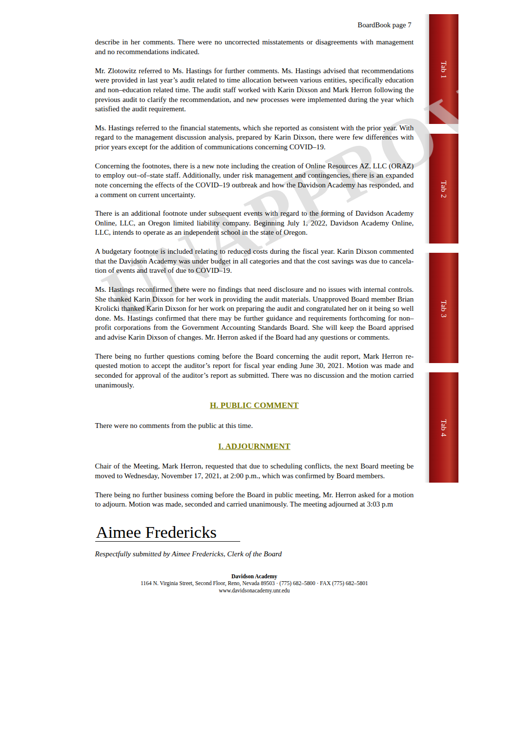Tab 1
Tab 2
Tab 3
Tab 4
BoardBook page 7
UNAPPROVED
describe in her comments. There were no uncorrected misstatements or disagreements with management and no recommendations indicated.
Mr. Zlotowitz referred to Ms. Hastings for further comments. Ms. Hastings advised that recommendations were provided in last year’s audit related to time allocation between various entities, specifically education and non–education related time. The audit staff worked with Karin Dixson and Mark Herron following the previous audit to clarify the recommendation, and new processes were implemented during the year which satisfied the audit requirement.
Ms. Hastings referred to the financial statements, which she reported as consistent with the prior year. With regard to the management discussion analysis, prepared by Karin Dixson, there were few differences with prior years except for the addition of communications concerning COVID–19.
Concerning the footnotes, there is a new note including the creation of Online Resources AZ, LLC (ORAZ) to employ out–of–state staff. Additionally, under risk management and contingencies, there is an expanded note concerning the effects of the COVID–19 outbreak and how the Davidson Academy has responded, and a comment on current uncertainty.
There is an additional footnote under subsequent events with regard to the forming of Davidson Academy Online, LLC, an Oregon limited liability company. Beginning July 1, 2022, Davidson Academy Online, LLC, intends to operate as an independent school in the state of Oregon.
A budgetary footnote is included relating to reduced costs during the fiscal year. Karin Dixson commented that the Davidson Academy was under budget in all categories and that the cost savings was due to cancelation of events and travel of due to COVID–19.
Ms. Hastings reconfirmed there were no findings that need disclosure and no issues with internal controls. She thanked Karin Dixson for her work in providing the audit materials. Unapproved Board member Brian Krolicki thanked Karin Dixson for her work on preparing the audit and congratulated her on it being so well done. Ms. Hastings confirmed that there may be further guidance and requirements forthcoming for non–profit corporations from the Government Accounting Standards Board. She will keep the Board apprised and advise Karin Dixson of changes. Mr. Herron asked if the Board had any questions or comments.
There being no further questions coming before the Board concerning the audit report, Mark Herron requested motion to accept the auditor’s report for fiscal year ending June 30, 2021. Motion was made and seconded for approval of the auditor’s report as submitted. There was no discussion and the motion carried unanimously.
H. PUBLIC COMMENT
There were no comments from the public at this time.
I. ADJOURNMENT
Chair of the Meeting, Mark Herron, requested that due to scheduling conflicts, the next Board meeting be moved to Wednesday, November 17, 2021, at 2:00 p.m., which was confirmed by Board members.
There being no further business coming before the Board in public meeting, Mr. Herron asked for a motion to adjourn. Motion was made, seconded and carried unanimously. The meeting adjourned at 3:03 p.m
Aimee Fredericks
Respectfully submitted by Aimee Fredericks, Clerk of the Board
Davidson Academy
1164 N. Virginia Street, Second Floor, Reno, Nevada 89503 · (775) 682–5800 · FAX (775) 682–5801
www.davidsonacademy.unr.edu